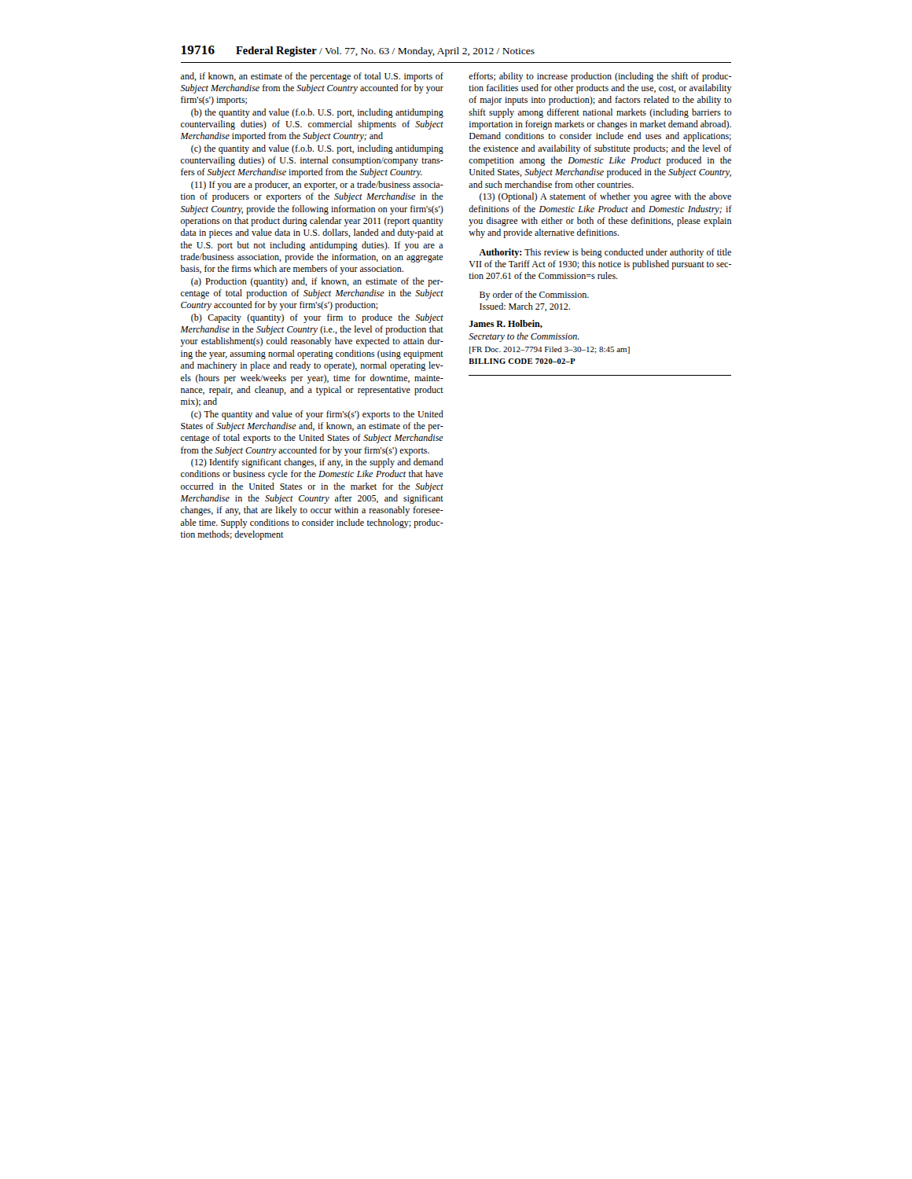19716
Federal Register / Vol. 77, No. 63 / Monday, April 2, 2012 / Notices
and, if known, an estimate of the percentage of total U.S. imports of Subject Merchandise from the Subject Country accounted for by your firm's(s') imports;
(b) the quantity and value (f.o.b. U.S. port, including antidumping countervailing duties) of U.S. commercial shipments of Subject Merchandise imported from the Subject Country; and
(c) the quantity and value (f.o.b. U.S. port, including antidumping countervailing duties) of U.S. internal consumption/company transfers of Subject Merchandise imported from the Subject Country.
(11) If you are a producer, an exporter, or a trade/business association of producers or exporters of the Subject Merchandise in the Subject Country, provide the following information on your firm's(s') operations on that product during calendar year 2011 (report quantity data in pieces and value data in U.S. dollars, landed and duty-paid at the U.S. port but not including antidumping duties). If you are a trade/business association, provide the information, on an aggregate basis, for the firms which are members of your association.
(a) Production (quantity) and, if known, an estimate of the percentage of total production of Subject Merchandise in the Subject Country accounted for by your firm's(s') production;
(b) Capacity (quantity) of your firm to produce the Subject Merchandise in the Subject Country (i.e., the level of production that your establishment(s) could reasonably have expected to attain during the year, assuming normal operating conditions (using equipment and machinery in place and ready to operate), normal operating levels (hours per week/weeks per year), time for downtime, maintenance, repair, and cleanup, and a typical or representative product mix); and
(c) The quantity and value of your firm's(s') exports to the United States of Subject Merchandise and, if known, an estimate of the percentage of total exports to the United States of Subject Merchandise from the Subject Country accounted for by your firm's(s') exports.
(12) Identify significant changes, if any, in the supply and demand conditions or business cycle for the Domestic Like Product that have occurred in the United States or in the market for the Subject Merchandise in the Subject Country after 2005, and significant changes, if any, that are likely to occur within a reasonably foreseeable time. Supply conditions to consider include technology; production methods; development
efforts; ability to increase production (including the shift of production facilities used for other products and the use, cost, or availability of major inputs into production); and factors related to the ability to shift supply among different national markets (including barriers to importation in foreign markets or changes in market demand abroad). Demand conditions to consider include end uses and applications; the existence and availability of substitute products; and the level of competition among the Domestic Like Product produced in the United States, Subject Merchandise produced in the Subject Country, and such merchandise from other countries.
(13) (Optional) A statement of whether you agree with the above definitions of the Domestic Like Product and Domestic Industry; if you disagree with either or both of these definitions, please explain why and provide alternative definitions.
Authority: This review is being conducted under authority of title VII of the Tariff Act of 1930; this notice is published pursuant to section 207.61 of the Commission=s rules.
By order of the Commission.
Issued: March 27, 2012.
James R. Holbein,
Secretary to the Commission.
[FR Doc. 2012–7794 Filed 3–30–12; 8:45 am]
Billing code 7020–02–P